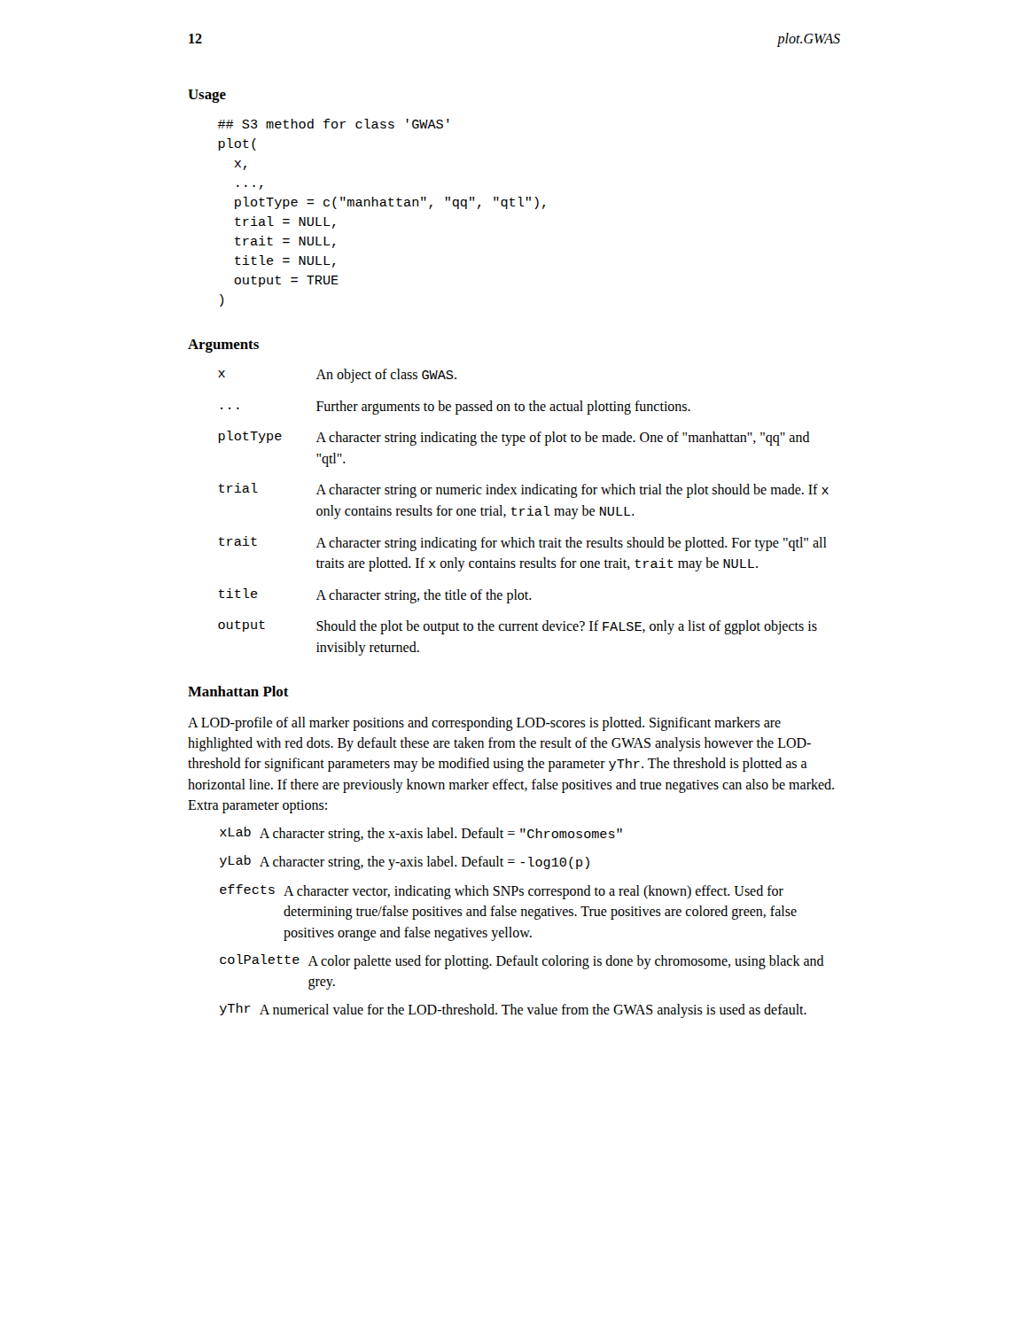12 plot.GWAS
Usage
## S3 method for class 'GWAS'
plot(
  x,
  ...,
  plotType = c("manhattan", "qq", "qtl"),
  trial = NULL,
  trait = NULL,
  title = NULL,
  output = TRUE
)
Arguments
x
An object of class GWAS.
...
Further arguments to be passed on to the actual plotting functions.
plotType
A character string indicating the type of plot to be made. One of "manhattan", "qq" and "qtl".
trial
A character string or numeric index indicating for which trial the plot should be made. If x only contains results for one trial, trial may be NULL.
trait
A character string indicating for which trait the results should be plotted. For type "qtl" all traits are plotted. If x only contains results for one trait, trait may be NULL.
title
A character string, the title of the plot.
output
Should the plot be output to the current device? If FALSE, only a list of ggplot objects is invisibly returned.
Manhattan Plot
A LOD-profile of all marker positions and corresponding LOD-scores is plotted. Significant markers are highlighted with red dots. By default these are taken from the result of the GWAS analysis however the LOD-threshold for significant parameters may be modified using the parameter yThr. The threshold is plotted as a horizontal line. If there are previously known marker effect, false positives and true negatives can also be marked.
Extra parameter options:
xLab
A character string, the x-axis label. Default = "Chromosomes"
yLab
A character string, the y-axis label. Default = -log10(p)
effects
A character vector, indicating which SNPs correspond to a real (known) effect. Used for determining true/false positives and false negatives. True positives are colored green, false positives orange and false negatives yellow.
colPalette
A color palette used for plotting. Default coloring is done by chromosome, using black and grey.
yThr
A numerical value for the LOD-threshold. The value from the GWAS analysis is used as default.